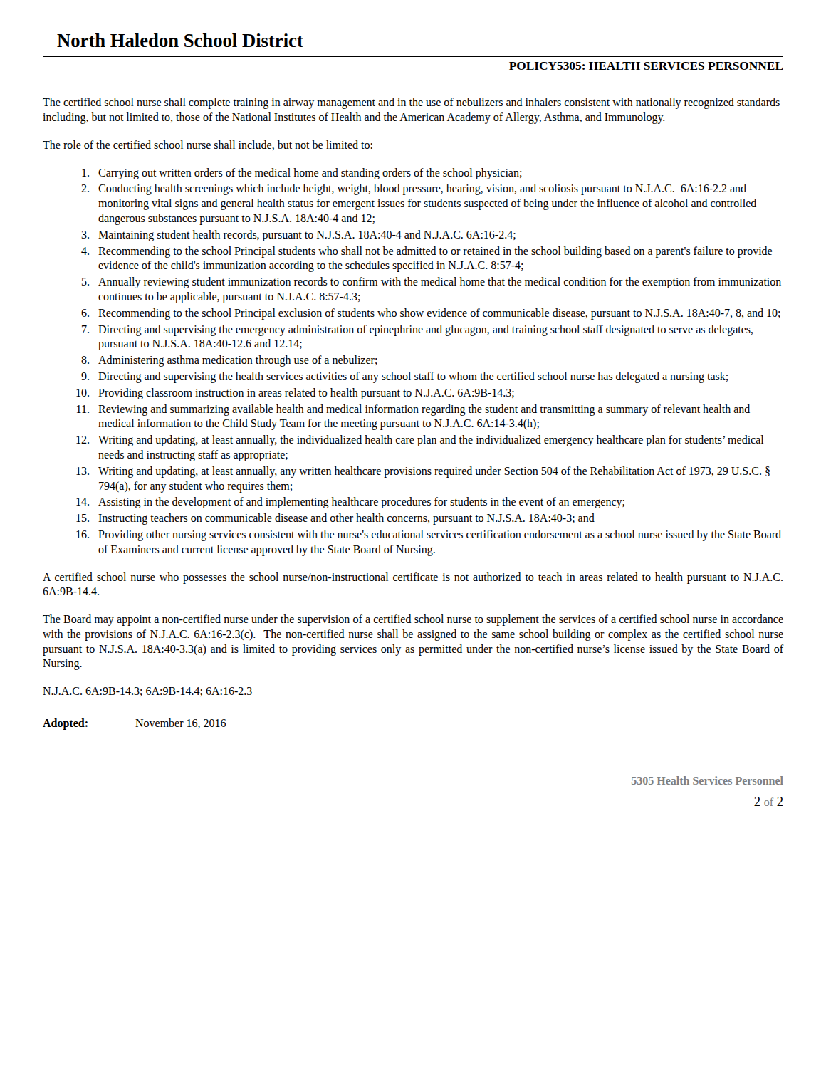North Haledon School District
POLICY5305: HEALTH SERVICES PERSONNEL
The certified school nurse shall complete training in airway management and in the use of nebulizers and inhalers consistent with nationally recognized standards including, but not limited to, those of the National Institutes of Health and the American Academy of Allergy, Asthma, and Immunology.
The role of the certified school nurse shall include, but not be limited to:
Carrying out written orders of the medical home and standing orders of the school physician;
Conducting health screenings which include height, weight, blood pressure, hearing, vision, and scoliosis pursuant to N.J.A.C. 6A:16-2.2 and monitoring vital signs and general health status for emergent issues for students suspected of being under the influence of alcohol and controlled dangerous substances pursuant to N.J.S.A. 18A:40-4 and 12;
Maintaining student health records, pursuant to N.J.S.A. 18A:40-4 and N.J.A.C. 6A:16-2.4;
Recommending to the school Principal students who shall not be admitted to or retained in the school building based on a parent's failure to provide evidence of the child's immunization according to the schedules specified in N.J.A.C. 8:57-4;
Annually reviewing student immunization records to confirm with the medical home that the medical condition for the exemption from immunization continues to be applicable, pursuant to N.J.A.C. 8:57-4.3;
Recommending to the school Principal exclusion of students who show evidence of communicable disease, pursuant to N.J.S.A. 18A:40-7, 8, and 10;
Directing and supervising the emergency administration of epinephrine and glucagon, and training school staff designated to serve as delegates, pursuant to N.J.S.A. 18A:40-12.6 and 12.14;
Administering asthma medication through use of a nebulizer;
Directing and supervising the health services activities of any school staff to whom the certified school nurse has delegated a nursing task;
Providing classroom instruction in areas related to health pursuant to N.J.A.C. 6A:9B-14.3;
Reviewing and summarizing available health and medical information regarding the student and transmitting a summary of relevant health and medical information to the Child Study Team for the meeting pursuant to N.J.A.C. 6A:14-3.4(h);
Writing and updating, at least annually, the individualized health care plan and the individualized emergency healthcare plan for students’ medical needs and instructing staff as appropriate;
Writing and updating, at least annually, any written healthcare provisions required under Section 504 of the Rehabilitation Act of 1973, 29 U.S.C. § 794(a), for any student who requires them;
Assisting in the development of and implementing healthcare procedures for students in the event of an emergency;
Instructing teachers on communicable disease and other health concerns, pursuant to N.J.S.A. 18A:40-3; and
Providing other nursing services consistent with the nurse's educational services certification endorsement as a school nurse issued by the State Board of Examiners and current license approved by the State Board of Nursing.
A certified school nurse who possesses the school nurse/non-instructional certificate is not authorized to teach in areas related to health pursuant to N.J.A.C. 6A:9B-14.4.
The Board may appoint a non-certified nurse under the supervision of a certified school nurse to supplement the services of a certified school nurse in accordance with the provisions of N.J.A.C. 6A:16-2.3(c). The non-certified nurse shall be assigned to the same school building or complex as the certified school nurse pursuant to N.J.S.A. 18A:40-3.3(a) and is limited to providing services only as permitted under the non-certified nurse’s license issued by the State Board of Nursing.
N.J.A.C. 6A:9B-14.3; 6A:9B-14.4; 6A:16-2.3
Adopted: November 16, 2016
5305 Health Services Personnel
2 of 2